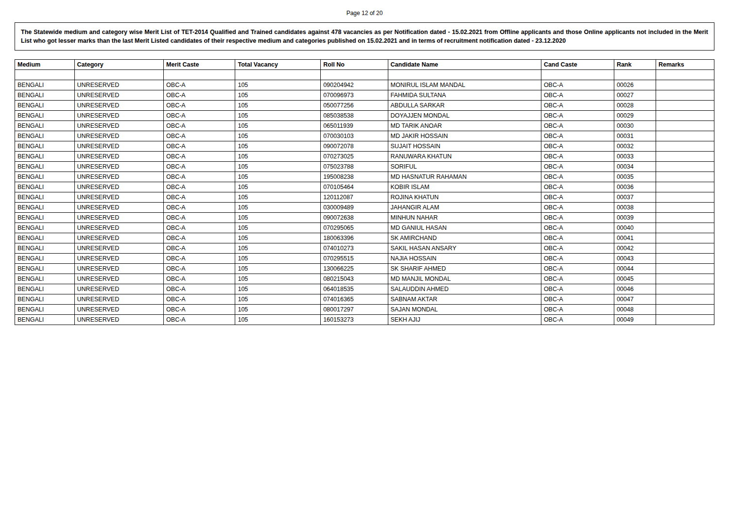Page 12 of 20
The Statewide medium and category wise Merit List of TET-2014 Qualified and Trained candidates against 478 vacancies as per Notification dated - 15.02.2021 from Offline applicants and those Online applicants not included in the Merit List who got lesser marks than the last Merit Listed candidates of their respective medium and categories published on 15.02.2021 and in terms of recruitment notification dated - 23.12.2020
| Medium | Category | Merit Caste | Total Vacancy | Roll No | Candidate Name | Cand Caste | Rank | Remarks |
| --- | --- | --- | --- | --- | --- | --- | --- | --- |
| BENGALI | UNRESERVED | OBC-A | 105 | 090204942 | MONIRUL ISLAM MANDAL | OBC-A | 00026 | |
| BENGALI | UNRESERVED | OBC-A | 105 | 070096973 | FAHMIDA SULTANA | OBC-A | 00027 | |
| BENGALI | UNRESERVED | OBC-A | 105 | 050077256 | ABDULLA SARKAR | OBC-A | 00028 | |
| BENGALI | UNRESERVED | OBC-A | 105 | 085038538 | DOYAJJEN MONDAL | OBC-A | 00029 | |
| BENGALI | UNRESERVED | OBC-A | 105 | 065011939 | MD TARIK ANOAR | OBC-A | 00030 | |
| BENGALI | UNRESERVED | OBC-A | 105 | 070030103 | MD JAKIR HOSSAIN | OBC-A | 00031 | |
| BENGALI | UNRESERVED | OBC-A | 105 | 090072078 | SUJAIT HOSSAIN | OBC-A | 00032 | |
| BENGALI | UNRESERVED | OBC-A | 105 | 070273025 | RANUWARA KHATUN | OBC-A | 00033 | |
| BENGALI | UNRESERVED | OBC-A | 105 | 075023788 | SORIFUL | OBC-A | 00034 | |
| BENGALI | UNRESERVED | OBC-A | 105 | 195008238 | MD HASNATUR RAHAMAN | OBC-A | 00035 | |
| BENGALI | UNRESERVED | OBC-A | 105 | 070105464 | KOBIR ISLAM | OBC-A | 00036 | |
| BENGALI | UNRESERVED | OBC-A | 105 | 120112087 | ROJINA KHATUN | OBC-A | 00037 | |
| BENGALI | UNRESERVED | OBC-A | 105 | 030009489 | JAHANGIR ALAM | OBC-A | 00038 | |
| BENGALI | UNRESERVED | OBC-A | 105 | 090072638 | MINHUN NAHAR | OBC-A | 00039 | |
| BENGALI | UNRESERVED | OBC-A | 105 | 070295065 | MD GANIUL HASAN | OBC-A | 00040 | |
| BENGALI | UNRESERVED | OBC-A | 105 | 180063396 | SK AMIRCHAND | OBC-A | 00041 | |
| BENGALI | UNRESERVED | OBC-A | 105 | 074010273 | SAKIL HASAN ANSARY | OBC-A | 00042 | |
| BENGALI | UNRESERVED | OBC-A | 105 | 070295515 | NAJIA HOSSAIN | OBC-A | 00043 | |
| BENGALI | UNRESERVED | OBC-A | 105 | 130066225 | SK SHARIF AHMED | OBC-A | 00044 | |
| BENGALI | UNRESERVED | OBC-A | 105 | 080215043 | MD MANJIL MONDAL | OBC-A | 00045 | |
| BENGALI | UNRESERVED | OBC-A | 105 | 064018535 | SALAUDDIN AHMED | OBC-A | 00046 | |
| BENGALI | UNRESERVED | OBC-A | 105 | 074016365 | SABNAM AKTAR | OBC-A | 00047 | |
| BENGALI | UNRESERVED | OBC-A | 105 | 080017297 | SAJAN MONDAL | OBC-A | 00048 | |
| BENGALI | UNRESERVED | OBC-A | 105 | 160153273 | SEKH AJIJ | OBC-A | 00049 | |